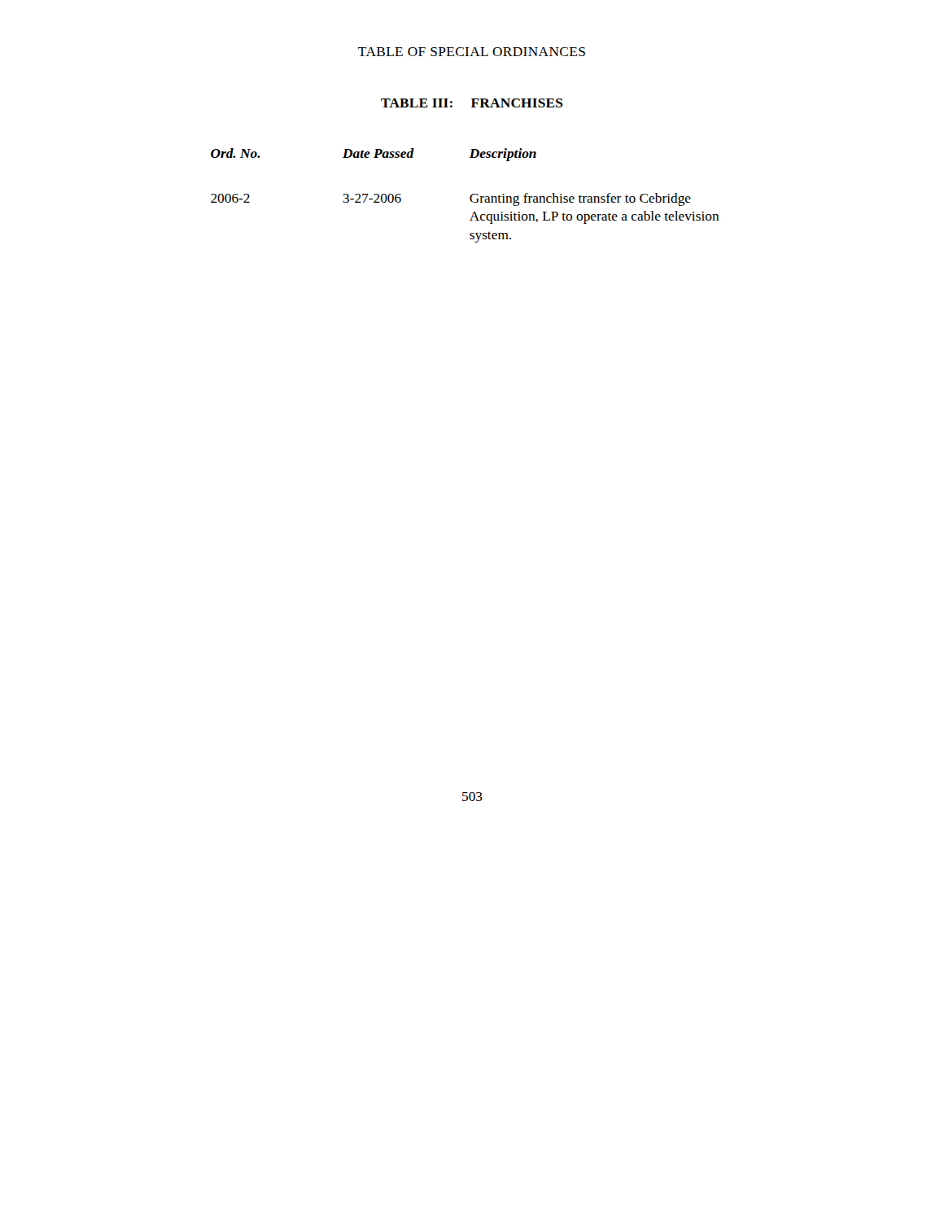TABLE OF SPECIAL ORDINANCES
TABLE III: FRANCHISES
| Ord. No. | Date Passed | Description |
| --- | --- | --- |
| 2006-2 | 3-27-2006 | Granting franchise transfer to Cebridge Acquisition, LP to operate a cable television system. |
503